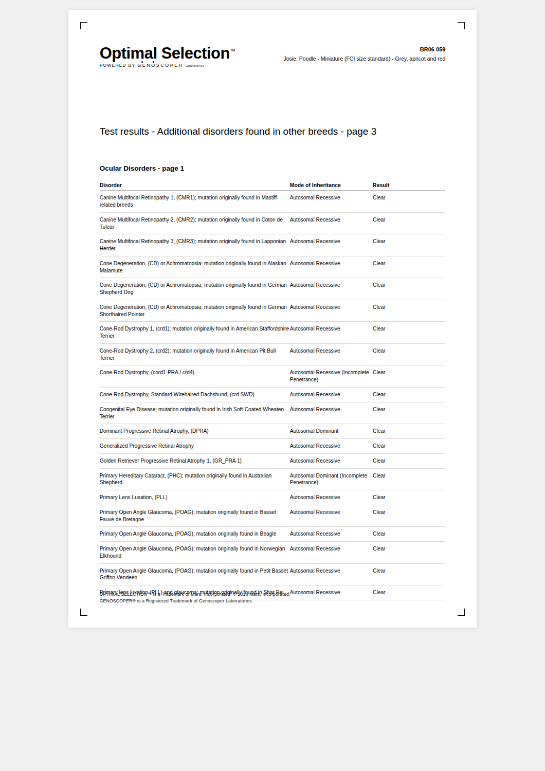Optimal Selection™
POWERED BY GENOSCOPER Laboratories
BR06 059
Josie, Poodle - Miniature (FCI size standard) - Grey, apricot and red
Test results - Additional disorders found in other breeds - page 3
Ocular Disorders - page 1
| Disorder | Mode of Inheritance | Result |
| --- | --- | --- |
| Canine Multifocal Retinopathy 1, (CMR1); mutation originally found in Mastiff-related breeds | Autosomal Recessive | Clear |
| Canine Multifocal Retinopathy 2, (CMR2); mutation originally found in Coton de Tulear | Autosomal Recessive | Clear |
| Canine Multifocal Retinopathy 3, (CMR3); mutation originally found in Lapponian Herder | Autosomal Recessive | Clear |
| Cone Degeneration, (CD) or Achromatopsia; mutation originally found in Alaskan Malamute | Autosomal Recessive | Clear |
| Cone Degeneration, (CD) or Achromatopsia; mutation originally found in German Shepherd Dog | Autosomal Recessive | Clear |
| Cone Degeneration, (CD) or Achromatopsia; mutation originally found in German Shorthaired Pointer | Autosomal Recessive | Clear |
| Cone-Rod Dystrophy 1, (crd1); mutation originally found in American Staffordshire Terrier | Autosomal Recessive | Clear |
| Cone-Rod Dystrophy 2, (crd2); mutation originally found in American Pit Bull Terrier | Autosomal Recessive | Clear |
| Cone-Rod Dystrophy, (cord1-PRA / crd4) | Autosomal Recessive (Incomplete Penetrance) | Clear |
| Cone-Rod Dystrophy, Standard Wirehaired Dachshund, (crd SWD) | Autosomal Recessive | Clear |
| Congenital Eye Disease; mutation originally found in Irish Soft-Coated Wheaten Terrier | Autosomal Recessive | Clear |
| Dominant Progressive Retinal Atrophy, (DPRA) | Autosomal Dominant | Clear |
| Generalized Progressive Retinal Atrophy | Autosomal Recessive | Clear |
| Golden Retriever Progressive Retinal Atrophy 1, (GR_PRA 1) | Autosomal Recessive | Clear |
| Primary Hereditary Cataract, (PHC); mutation originally found in Australian Shepherd | Autosomal Dominant (Incomplete Penetrance) | Clear |
| Primary Lens Luxation, (PLL) | Autosomal Recessive | Clear |
| Primary Open Angle Glaucoma, (POAG); mutation originally found in Basset Fauve de Bretagne | Autosomal Recessive | Clear |
| Primary Open Angle Glaucoma, (POAG); mutation originally found in Beagle | Autosomal Recessive | Clear |
| Primary Open Angle Glaucoma, (POAG); mutation originally found in Norwegian Elkhound | Autosomal Recessive | Clear |
| Primary Open Angle Glaucoma, (POAG); mutation originally found in Petit Basset Griffon Vendeen | Autosomal Recessive | Clear |
| Primary lens luxation (PLL) and glaucoma; mutation originally found in Shar Pei | Autosomal Recessive | Clear |
OPTIMAL SELECTION™ is a Trademark of Mars, Incorporated. © 2018 Mars, Incorporated.
GENOSCOPER® is a Registered Trademark of Genoscoper Laboratories